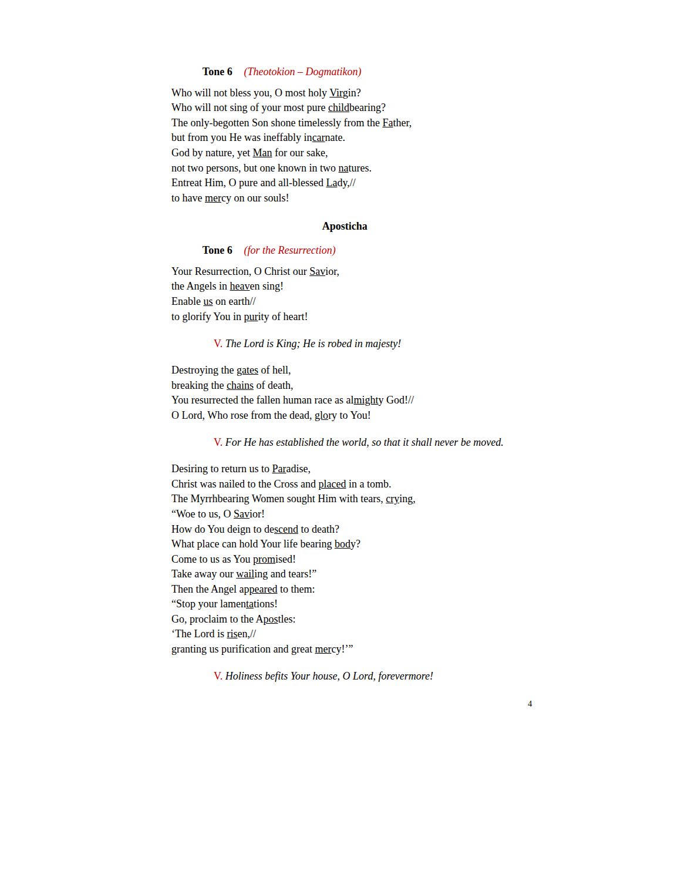Tone 6(Theotokion – Dogmatikon)
Who will not bless you, O most holy Virgin?
Who will not sing of your most pure childbearing?
The only-begotten Son shone timelessly from the Father,
but from you He was ineffably incarnate.
God by nature, yet Man for our sake,
not two persons, but one known in two natures.
Entreat Him, O pure and all-blessed Lady,//
to have mercy on our souls!
Aposticha
Tone 6(for the Resurrection)
Your Resurrection, O Christ our Savior,
the Angels in heaven sing!
Enable us on earth//
to glorify You in purity of heart!
V. The Lord is King; He is robed in majesty!
Destroying the gates of hell,
breaking the chains of death,
You resurrected the fallen human race as almighty God!//
O Lord, Who rose from the dead, glory to You!
V. For He has established the world, so that it shall never be moved.
Desiring to return us to Paradise,
Christ was nailed to the Cross and placed in a tomb.
The Myrrhbearing Women sought Him with tears, crying,
“Woe to us, O Savior!
How do You deign to descend to death?
What place can hold Your life bearing body?
Come to us as You promised!
Take away our wailing and tears!”
Then the Angel appeared to them:
“Stop your lamentations!
Go, proclaim to the Apostles:
‘The Lord is risen,//
granting us purification and great mercy!’”
V. Holiness befits Your house, O Lord, forevermore!
4